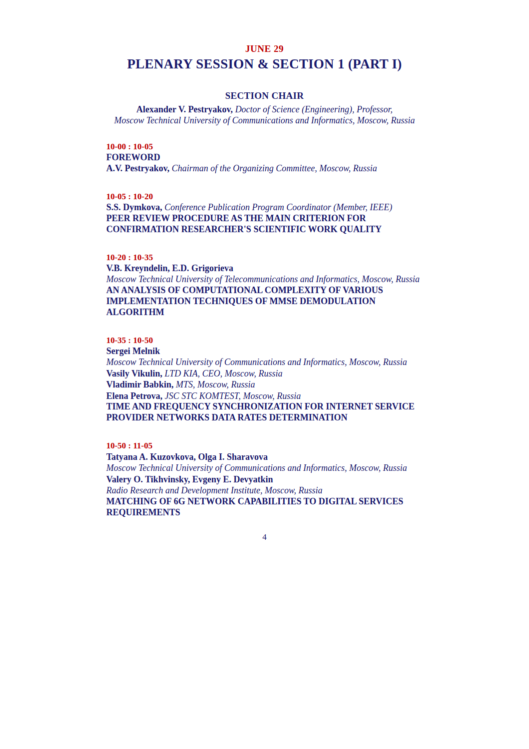JUNE 29
PLENARY SESSION & SECTION 1 (PART I)
SECTION CHAIR
Alexander V. Pestryakov, Doctor of Science (Engineering), Professor,
Moscow Technical University of Communications and Informatics, Moscow, Russia
10-00 : 10-05
FOREWORD
A.V. Pestryakov, Chairman of the Organizing Committee, Moscow, Russia
10-05 : 10-20
S.S. Dymkova, Conference Publication Program Coordinator (Member, IEEE)
PEER REVIEW PROCEDURE AS THE MAIN CRITERION FOR CONFIRMATION RESEARCHER'S SCIENTIFIC WORK QUALITY
10-20 : 10-35
V.B. Kreyndelin, E.D. Grigorieva
Moscow Technical University of Telecommunications and Informatics, Moscow, Russia
AN ANALYSIS OF COMPUTATIONAL COMPLEXITY OF VARIOUS IMPLEMENTATION TECHNIQUES OF MMSE DEMODULATION ALGORITHM
10-35 : 10-50
Sergei Melnik
Moscow Technical University of Communications and Informatics, Moscow, Russia
Vasily Vikulin, LTD KIA, CEO, Moscow, Russia
Vladimir Babkin, MTS, Moscow, Russia
Elena Petrova, JSC STC KOMTEST, Moscow, Russia
TIME AND FREQUENCY SYNCHRONIZATION FOR INTERNET SERVICE PROVIDER NETWORKS DATA RATES DETERMINATION
10-50 : 11-05
Tatyana A. Kuzovkova, Olga I. Sharavova
Moscow Technical University of Communications and Informatics, Moscow, Russia
Valery O. Tikhvinsky, Evgeny E. Devyatkin
Radio Research and Development Institute, Moscow, Russia
MATCHING OF 6G NETWORK CAPABILITIES TO DIGITAL SERVICES REQUIREMENTS
4